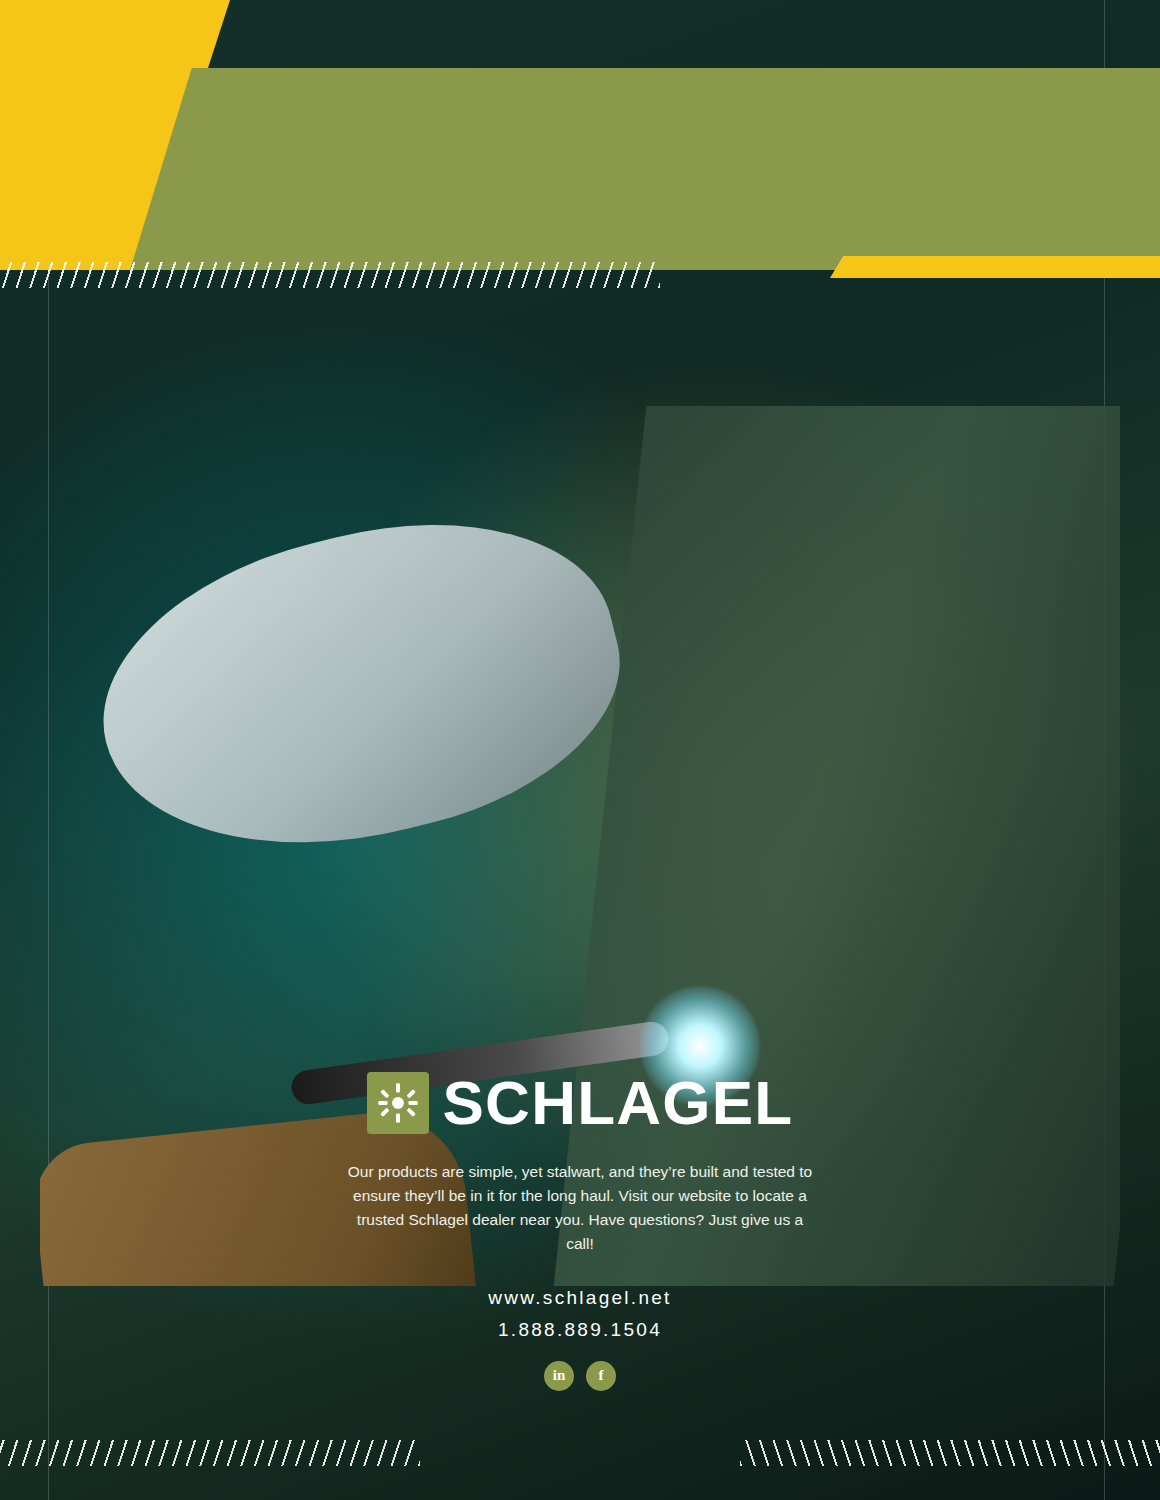SCHLAGEL
Our products are simple, yet stalwart, and they’re built and tested to ensure they’ll be in it for the long haul. Visit our website to locate a trusted Schlagel dealer near you. Have questions? Just give us a call!
www.schlagel.net
1.888.889.1504
in f